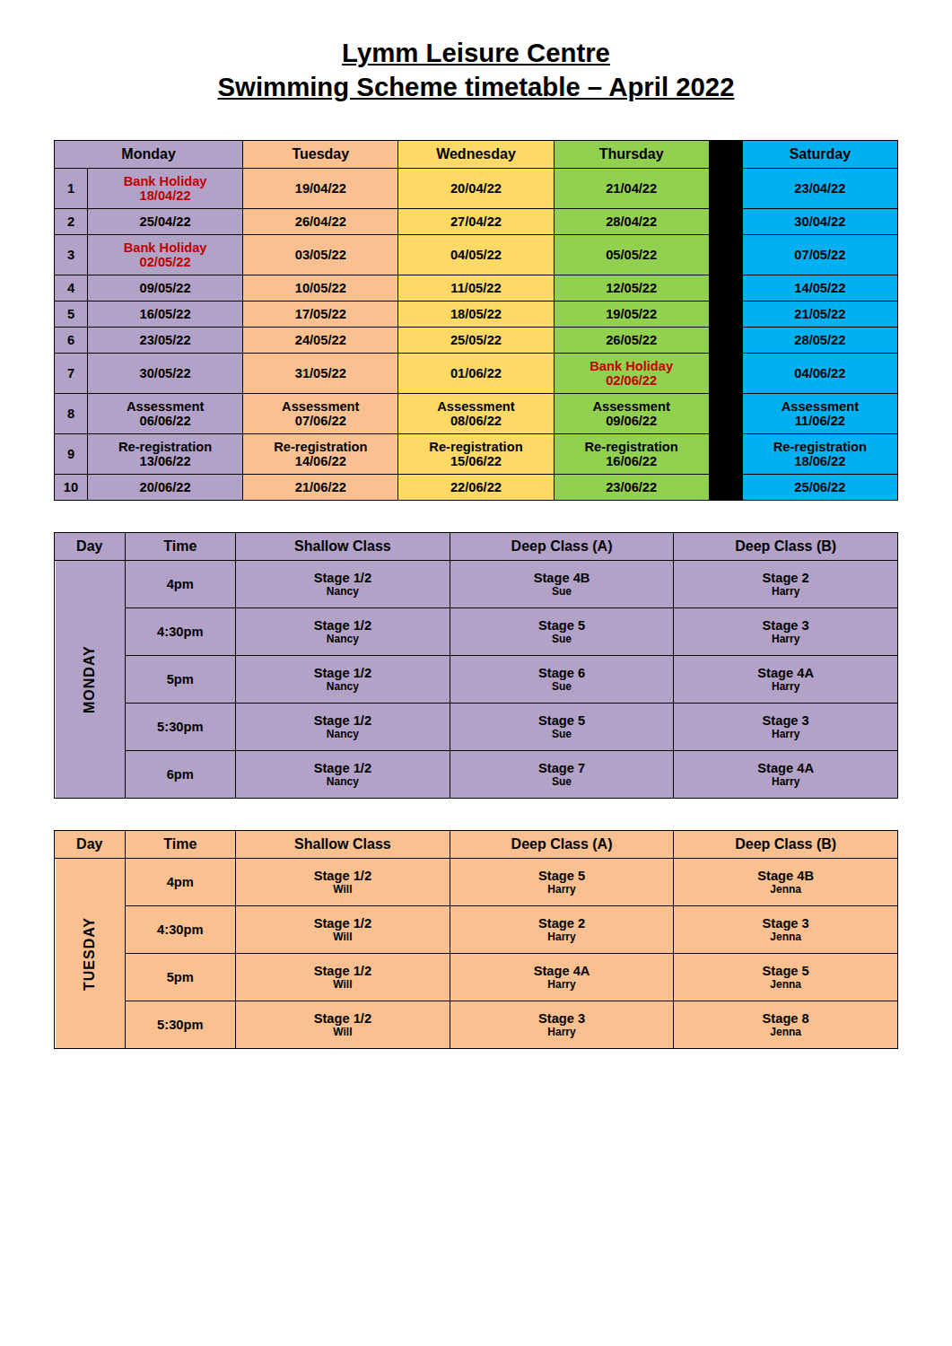Lymm Leisure Centre
Swimming Scheme timetable – April 2022
| Monday | Tuesday | Wednesday | Thursday | | Saturday |
| --- | --- | --- | --- | --- | --- |
| 1 | Bank Holiday 18/04/22 | 19/04/22 | 20/04/22 | 21/04/22 | | 23/04/22 |
| 2 | 25/04/22 | 26/04/22 | 27/04/22 | 28/04/22 | | 30/04/22 |
| 3 | Bank Holiday 02/05/22 | 03/05/22 | 04/05/22 | 05/05/22 | | 07/05/22 |
| 4 | 09/05/22 | 10/05/22 | 11/05/22 | 12/05/22 | | 14/05/22 |
| 5 | 16/05/22 | 17/05/22 | 18/05/22 | 19/05/22 | | 21/05/22 |
| 6 | 23/05/22 | 24/05/22 | 25/05/22 | 26/05/22 | | 28/05/22 |
| 7 | 30/05/22 | 31/05/22 | 01/06/22 | Bank Holiday 02/06/22 | | 04/06/22 |
| 8 | Assessment 06/06/22 | Assessment 07/06/22 | Assessment 08/06/22 | Assessment 09/06/22 | | Assessment 11/06/22 |
| 9 | Re-registration 13/06/22 | Re-registration 14/06/22 | Re-registration 15/06/22 | Re-registration 16/06/22 | | Re-registration 18/06/22 |
| 10 | 20/06/22 | 21/06/22 | 22/06/22 | 23/06/22 | | 25/06/22 |
| Day | Time | Shallow Class | Deep Class (A) | Deep Class (B) |
| --- | --- | --- | --- | --- |
| MONDAY | 4pm | Stage 1/2 Nancy | Stage 4B Sue | Stage 2 Harry |
| 4:30pm | Stage 1/2 Nancy | Stage 5 Sue | Stage 3 Harry |
| 5pm | Stage 1/2 Nancy | Stage 6 Sue | Stage 4A Harry |
| 5:30pm | Stage 1/2 Nancy | Stage 5 Sue | Stage 3 Harry |
| 6pm | Stage 1/2 Nancy | Stage 7 Sue | Stage 4A Harry |
| Day | Time | Shallow Class | Deep Class (A) | Deep Class (B) |
| --- | --- | --- | --- | --- |
| TUESDAY | 4pm | Stage 1/2 Will | Stage 5 Harry | Stage 4B Jenna |
| 4:30pm | Stage 1/2 Will | Stage 2 Harry | Stage 3 Jenna |
| 5pm | Stage 1/2 Will | Stage 4A Harry | Stage 5 Jenna |
| 5:30pm | Stage 1/2 Will | Stage 3 Harry | Stage 8 Jenna |